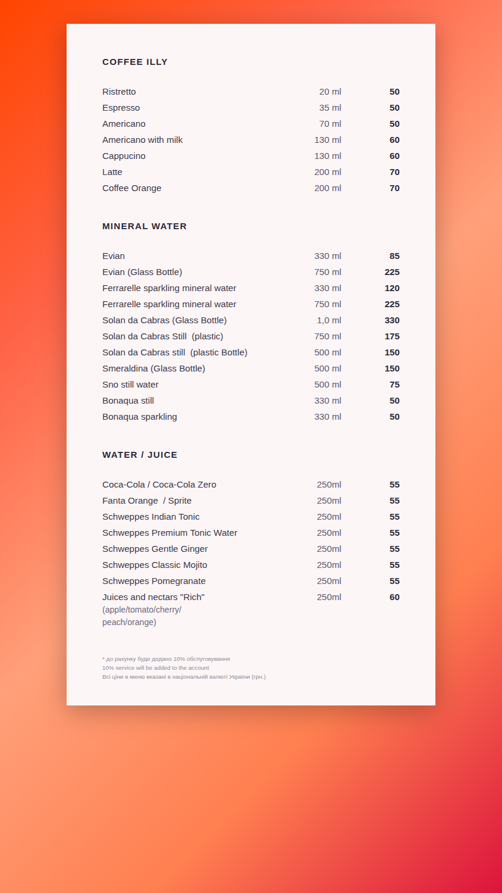Coffee Illy
| Ristretto | 20 ml | 50 |
| Espresso | 35 ml | 50 |
| Americano | 70 ml | 50 |
| Americano with milk | 130 ml | 60 |
| Cappucino | 130 ml | 60 |
| Latte | 200 ml | 70 |
| Coffee Orange | 200 ml | 70 |
Mineral Water
| Evian | 330 ml | 85 |
| Evian (Glass Bottle) | 750 ml | 225 |
| Ferrarelle sparkling mineral water | 330 ml | 120 |
| Ferrarelle sparkling mineral water | 750 ml | 225 |
| Solan da Cabras (Glass Bottle) | 1,0 ml | 330 |
| Solan da Cabras Still (plastic) | 750 ml | 175 |
| Solan da Cabras still (plastic Bottle) | 500 ml | 150 |
| Smeraldina (Glass Bottle) | 500 ml | 150 |
| Sno still water | 500 ml | 75 |
| Bonaqua still | 330 ml | 50 |
| Bonaqua sparkling | 330 ml | 50 |
Water / Juice
| Coca-Cola / Coca-Cola Zero | 250ml | 55 |
| Fanta Orange / Sprite | 250ml | 55 |
| Schweppes Indian Tonic | 250ml | 55 |
| Schweppes Premium Tonic Water | 250ml | 55 |
| Schweppes Gentle Ginger | 250ml | 55 |
| Schweppes Classic Mojito | 250ml | 55 |
| Schweppes Pomegranate | 250ml | 55 |
| Juices and nectars "Rich" | 250ml | 60 |
| (apple/tomato/cherry/ |
| peach/orange) |
* до рахунку буде додано 10% обслуговування
10% service will be added to the account
Всі ціни в меню вказані в національній валюті України (грн.)